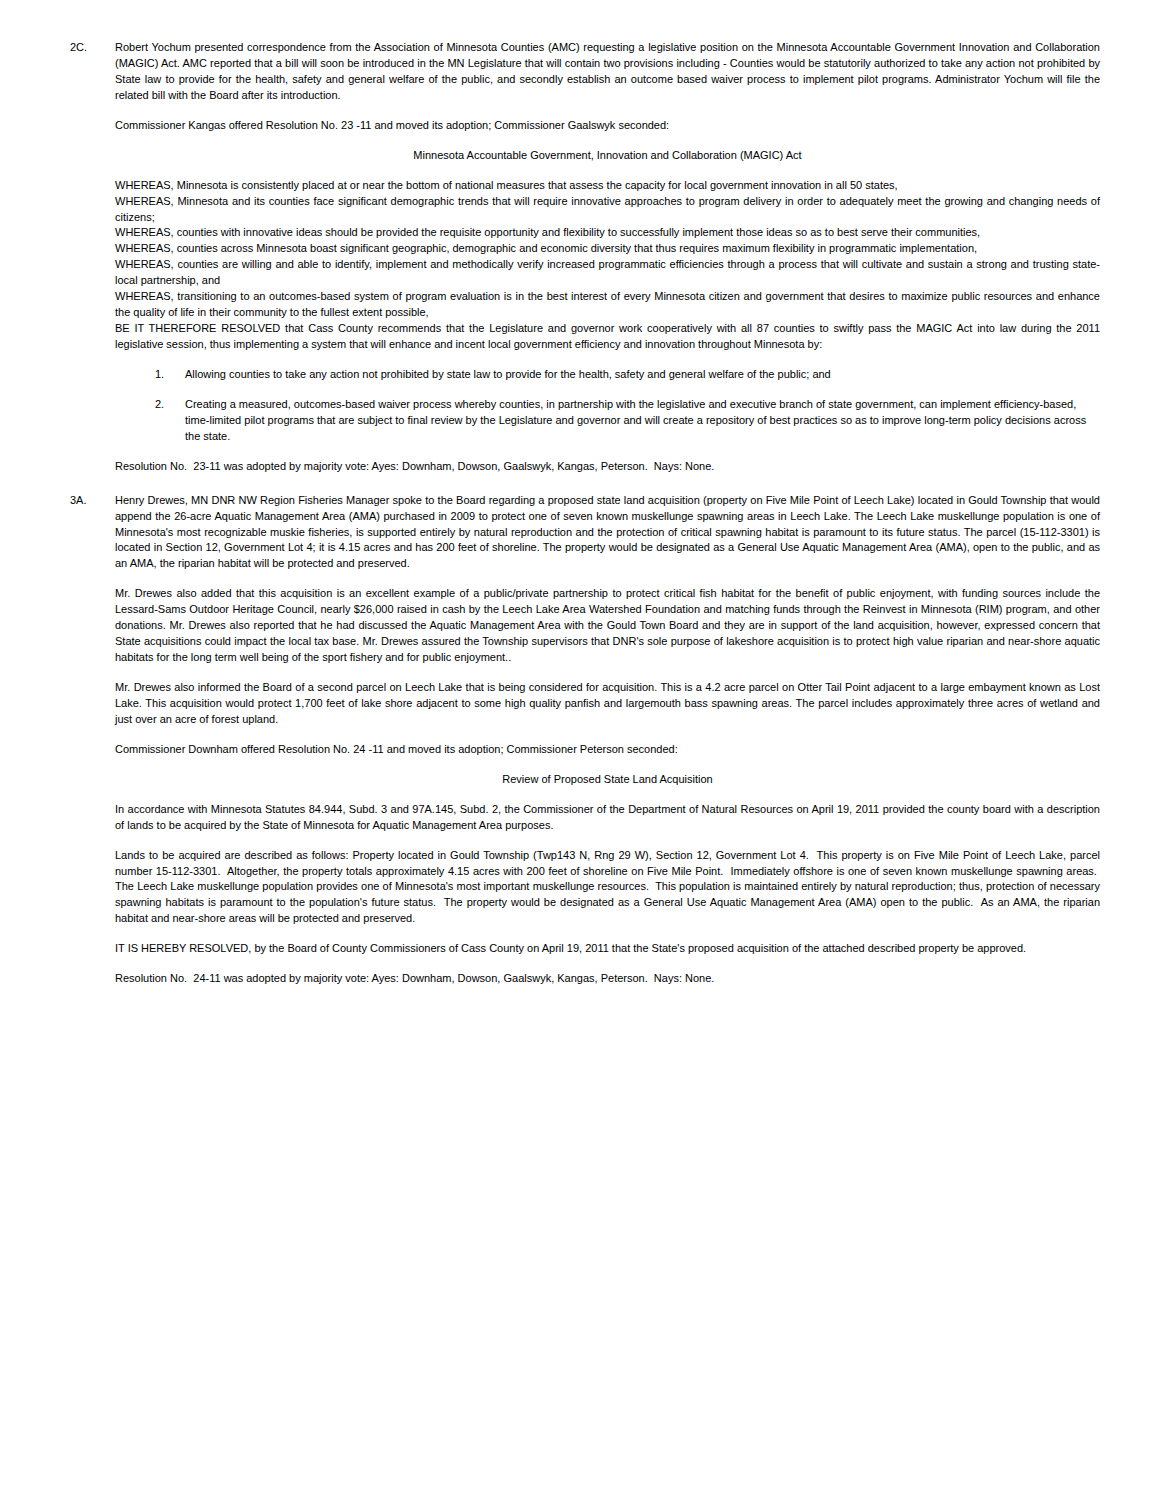2C.
Robert Yochum presented correspondence from the Association of Minnesota Counties (AMC) requesting a legislative position on the Minnesota Accountable Government Innovation and Collaboration (MAGIC) Act. AMC reported that a bill will soon be introduced in the MN Legislature that will contain two provisions including - Counties would be statutorily authorized to take any action not prohibited by State law to provide for the health, safety and general welfare of the public, and secondly establish an outcome based waiver process to implement pilot programs. Administrator Yochum will file the related bill with the Board after its introduction.
Commissioner Kangas offered Resolution No. 23 -11 and moved its adoption; Commissioner Gaalswyk seconded:
Minnesota Accountable Government, Innovation and Collaboration (MAGIC) Act
WHEREAS, Minnesota is consistently placed at or near the bottom of national measures that assess the capacity for local government innovation in all 50 states,
WHEREAS, Minnesota and its counties face significant demographic trends that will require innovative approaches to program delivery in order to adequately meet the growing and changing needs of citizens;
WHEREAS, counties with innovative ideas should be provided the requisite opportunity and flexibility to successfully implement those ideas so as to best serve their communities,
WHEREAS, counties across Minnesota boast significant geographic, demographic and economic diversity that thus requires maximum flexibility in programmatic implementation,
WHEREAS, counties are willing and able to identify, implement and methodically verify increased programmatic efficiencies through a process that will cultivate and sustain a strong and trusting state-local partnership, and
WHEREAS, transitioning to an outcomes-based system of program evaluation is in the best interest of every Minnesota citizen and government that desires to maximize public resources and enhance the quality of life in their community to the fullest extent possible,
BE IT THEREFORE RESOLVED that Cass County recommends that the Legislature and governor work cooperatively with all 87 counties to swiftly pass the MAGIC Act into law during the 2011 legislative session, thus implementing a system that will enhance and incent local government efficiency and innovation throughout Minnesota by:
1. Allowing counties to take any action not prohibited by state law to provide for the health, safety and general welfare of the public; and
2. Creating a measured, outcomes-based waiver process whereby counties, in partnership with the legislative and executive branch of state government, can implement efficiency-based, time-limited pilot programs that are subject to final review by the Legislature and governor and will create a repository of best practices so as to improve long-term policy decisions across the state.
Resolution No. 23-11 was adopted by majority vote: Ayes: Downham, Dowson, Gaalswyk, Kangas, Peterson. Nays: None.
3A.
Henry Drewes, MN DNR NW Region Fisheries Manager spoke to the Board regarding a proposed state land acquisition (property on Five Mile Point of Leech Lake) located in Gould Township that would append the 26-acre Aquatic Management Area (AMA) purchased in 2009 to protect one of seven known muskellunge spawning areas in Leech Lake. The Leech Lake muskellunge population is one of Minnesota's most recognizable muskie fisheries, is supported entirely by natural reproduction and the protection of critical spawning habitat is paramount to its future status. The parcel (15-112-3301) is located in Section 12, Government Lot 4; it is 4.15 acres and has 200 feet of shoreline. The property would be designated as a General Use Aquatic Management Area (AMA), open to the public, and as an AMA, the riparian habitat will be protected and preserved.
Mr. Drewes also added that this acquisition is an excellent example of a public/private partnership to protect critical fish habitat for the benefit of public enjoyment, with funding sources include the Lessard-Sams Outdoor Heritage Council, nearly $26,000 raised in cash by the Leech Lake Area Watershed Foundation and matching funds through the Reinvest in Minnesota (RIM) program, and other donations. Mr. Drewes also reported that he had discussed the Aquatic Management Area with the Gould Town Board and they are in support of the land acquisition, however, expressed concern that State acquisitions could impact the local tax base. Mr. Drewes assured the Township supervisors that DNR's sole purpose of lakeshore acquisition is to protect high value riparian and near-shore aquatic habitats for the long term well being of the sport fishery and for public enjoyment..
Mr. Drewes also informed the Board of a second parcel on Leech Lake that is being considered for acquisition. This is a 4.2 acre parcel on Otter Tail Point adjacent to a large embayment known as Lost Lake. This acquisition would protect 1,700 feet of lake shore adjacent to some high quality panfish and largemouth bass spawning areas. The parcel includes approximately three acres of wetland and just over an acre of forest upland.
Commissioner Downham offered Resolution No. 24 -11 and moved its adoption; Commissioner Peterson seconded:
Review of Proposed State Land Acquisition
In accordance with Minnesota Statutes 84.944, Subd. 3 and 97A.145, Subd. 2, the Commissioner of the Department of Natural Resources on April 19, 2011 provided the county board with a description of lands to be acquired by the State of Minnesota for Aquatic Management Area purposes.
Lands to be acquired are described as follows: Property located in Gould Township (Twp143 N, Rng 29 W), Section 12, Government Lot 4. This property is on Five Mile Point of Leech Lake, parcel number 15-112-3301. Altogether, the property totals approximately 4.15 acres with 200 feet of shoreline on Five Mile Point. Immediately offshore is one of seven known muskellunge spawning areas. The Leech Lake muskellunge population provides one of Minnesota's most important muskellunge resources. This population is maintained entirely by natural reproduction; thus, protection of necessary spawning habitats is paramount to the population's future status. The property would be designated as a General Use Aquatic Management Area (AMA) open to the public. As an AMA, the riparian habitat and near-shore areas will be protected and preserved.
IT IS HEREBY RESOLVED, by the Board of County Commissioners of Cass County on April 19, 2011 that the State's proposed acquisition of the attached described property be approved.
Resolution No. 24-11 was adopted by majority vote: Ayes: Downham, Dowson, Gaalswyk, Kangas, Peterson. Nays: None.